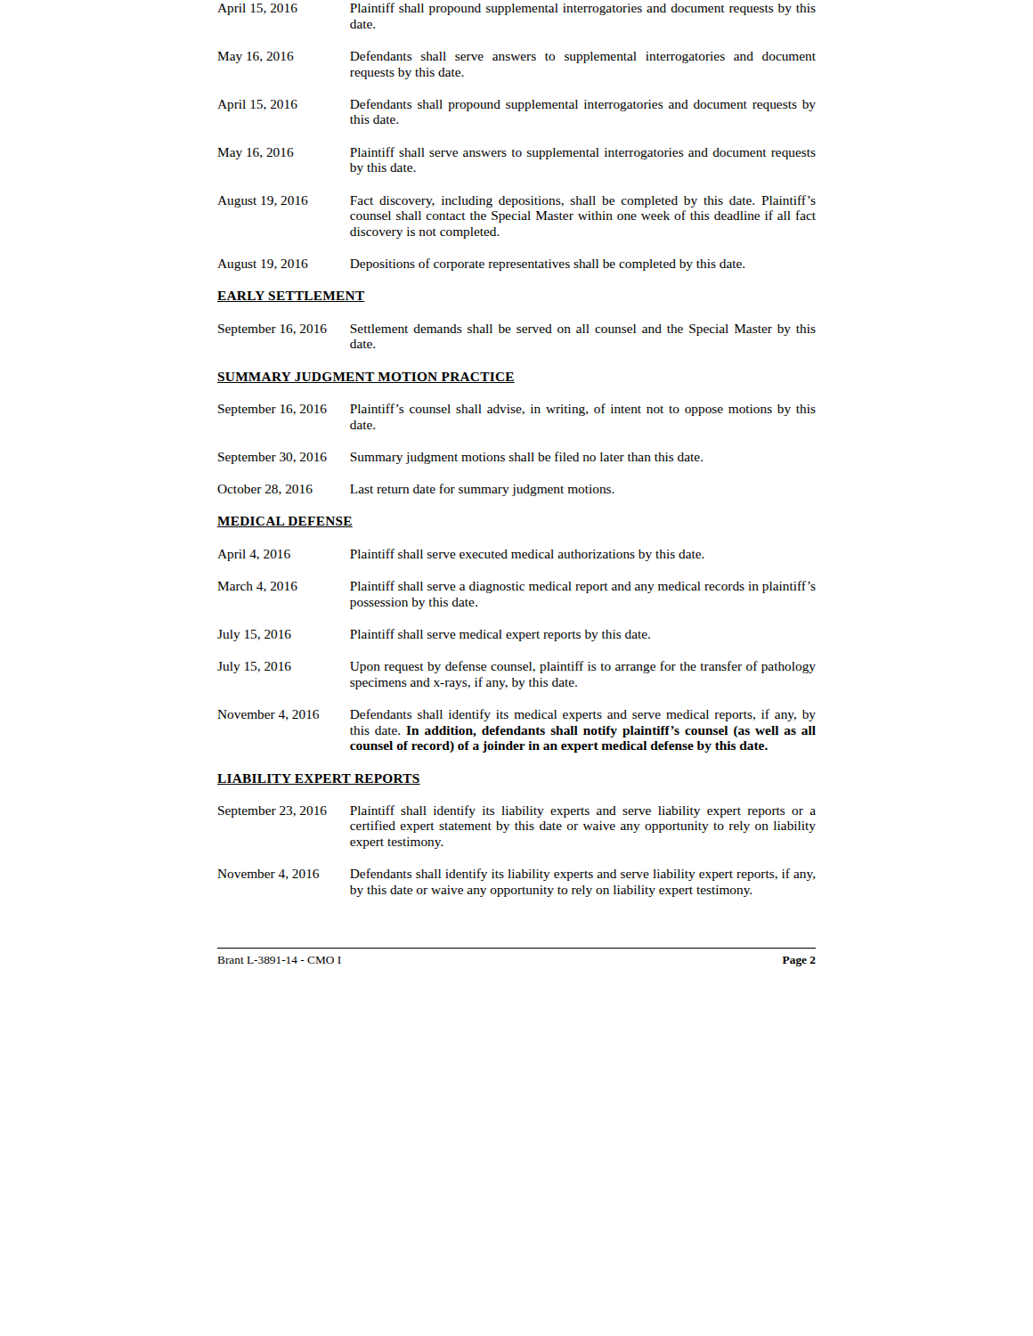| April 15, 2016 | Plaintiff shall propound supplemental interrogatories and document requests by this date. |
| May 16, 2016 | Defendants shall serve answers to supplemental interrogatories and document requests by this date. |
| April 15, 2016 | Defendants shall propound supplemental interrogatories and document requests by this date. |
| May 16, 2016 | Plaintiff shall serve answers to supplemental interrogatories and document requests by this date. |
| August 19, 2016 | Fact discovery, including depositions, shall be completed by this date. Plaintiff’s counsel shall contact the Special Master within one week of this deadline if all fact discovery is not completed. |
| August 19, 2016 | Depositions of corporate representatives shall be completed by this date. |
EARLY SETTLEMENT
| September 16, 2016 | Settlement demands shall be served on all counsel and the Special Master by this date. |
SUMMARY JUDGMENT MOTION PRACTICE
| September 16, 2016 | Plaintiff’s counsel shall advise, in writing, of intent not to oppose motions by this date. |
| September 30, 2016 | Summary judgment motions shall be filed no later than this date. |
| October 28, 2016 | Last return date for summary judgment motions. |
MEDICAL DEFENSE
| April 4, 2016 | Plaintiff shall serve executed medical authorizations by this date. |
| March 4, 2016 | Plaintiff shall serve a diagnostic medical report and any medical records in plaintiff’s possession by this date. |
| July 15, 2016 | Plaintiff shall serve medical expert reports by this date. |
| July 15, 2016 | Upon request by defense counsel, plaintiff is to arrange for the transfer of pathology specimens and x-rays, if any, by this date. |
| November 4, 2016 | Defendants shall identify its medical experts and serve medical reports, if any, by this date. In addition, defendants shall notify plaintiff’s counsel (as well as all counsel of record) of a joinder in an expert medical defense by this date. |
LIABILITY EXPERT REPORTS
| September 23, 2016 | Plaintiff shall identify its liability experts and serve liability expert reports or a certified expert statement by this date or waive any opportunity to rely on liability expert testimony. |
| November 4, 2016 | Defendants shall identify its liability experts and serve liability expert reports, if any, by this date or waive any opportunity to rely on liability expert testimony. |
Brant L-3891-14 - CMO I Page 2